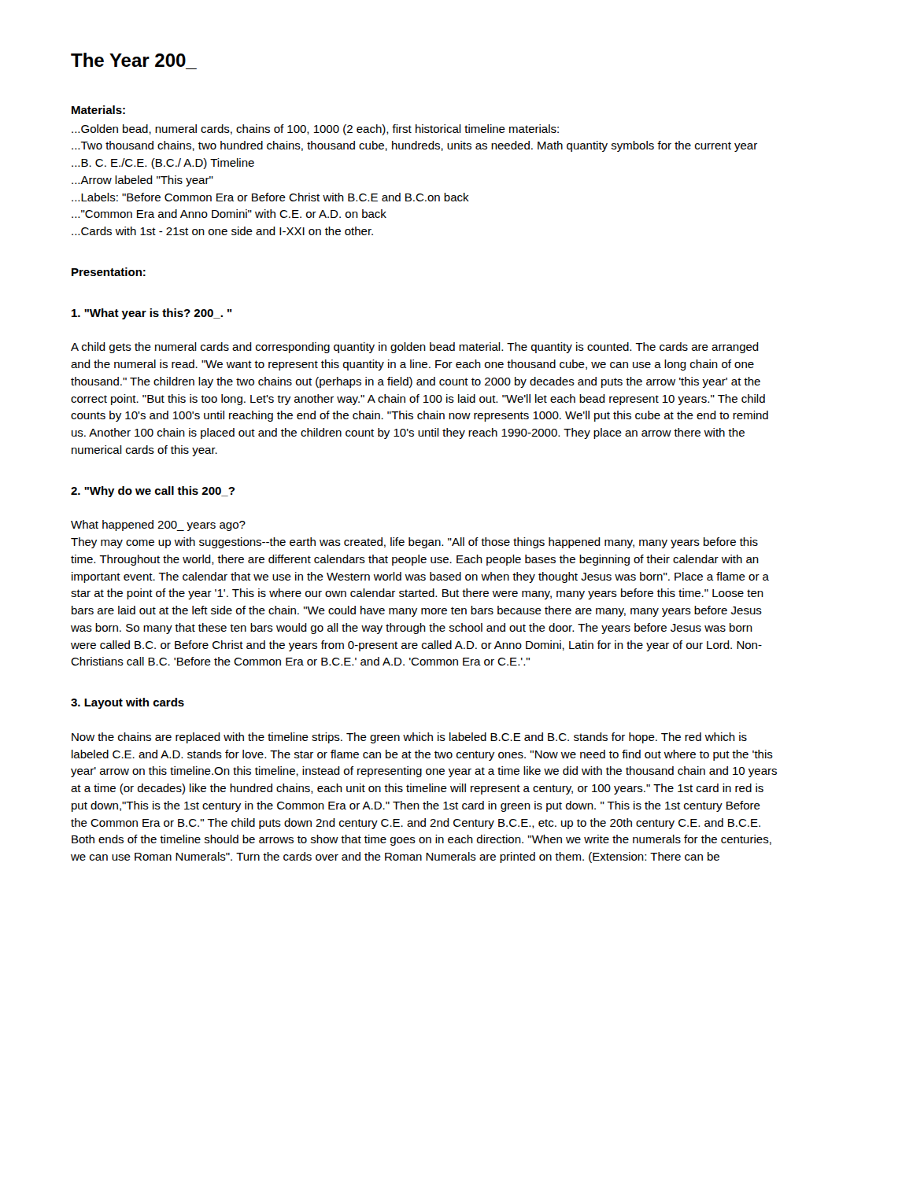The Year 200_
Materials:
...Golden bead, numeral cards, chains of 100, 1000 (2 each), first historical timeline materials:
...Two thousand chains, two hundred chains, thousand cube, hundreds, units as needed. Math quantity symbols for the current year
...B. C. E./C.E. (B.C./ A.D) Timeline
...Arrow labeled "This year"
...Labels: "Before Common Era or Before Christ with B.C.E and B.C.on back
..."Common Era and Anno Domini" with C.E. or A.D. on back
...Cards with 1st - 21st on one side and I-XXI on the other.
Presentation:
1. "What year is this? 200_. "
A child gets the numeral cards and corresponding quantity in golden bead material. The quantity is counted. The cards are arranged and the numeral is read. "We want to represent this quantity in a line. For each one thousand cube, we can use a long chain of one thousand." The children lay the two chains out (perhaps in a field) and count to 2000 by decades and puts the arrow 'this year' at the correct point. "But this is too long. Let's try another way." A chain of 100 is laid out. "We'll let each bead represent 10 years." The child counts by 10's and 100's until reaching the end of the chain. "This chain now represents 1000. We'll put this cube at the end to remind us. Another 100 chain is placed out and the children count by 10's until they reach 1990-2000. They place an arrow there with the numerical cards of this year.
2. "Why do we call this 200_?
What happened 200_ years ago?
They may come up with suggestions--the earth was created, life began. "All of those things happened many, many years before this time. Throughout the world, there are different calendars that people use. Each people bases the beginning of their calendar with an important event. The calendar that we use in the Western world was based on when they thought Jesus was born". Place a flame or a star at the point of the year '1'. This is where our own calendar started. But there were many, many years before this time." Loose ten bars are laid out at the left side of the chain. "We could have many more ten bars because there are many, many years before Jesus was born. So many that these ten bars would go all the way through the school and out the door. The years before Jesus was born were called B.C. or Before Christ and the years from 0-present are called A.D. or Anno Domini, Latin for in the year of our Lord. Non-Christians call B.C. 'Before the Common Era or B.C.E.' and A.D. 'Common Era or C.E.'."
3. Layout with cards
Now the chains are replaced with the timeline strips. The green which is labeled B.C.E and B.C. stands for hope. The red which is labeled C.E. and A.D. stands for love. The star or flame can be at the two century ones. "Now we need to find out where to put the 'this year' arrow on this timeline.On this timeline, instead of representing one year at a time like we did with the thousand chain and 10 years at a time (or decades) like the hundred chains, each unit on this timeline will represent a century, or 100 years." The 1st card in red is put down,"This is the 1st century in the Common Era or A.D." Then the 1st card in green is put down. " This is the 1st century Before the Common Era or B.C." The child puts down 2nd century C.E. and 2nd Century B.C.E., etc. up to the 20th century C.E. and B.C.E. Both ends of the timeline should be arrows to show that time goes on in each direction. "When we write the numerals for the centuries, we can use Roman Numerals". Turn the cards over and the Roman Numerals are printed on them. (Extension: There can be